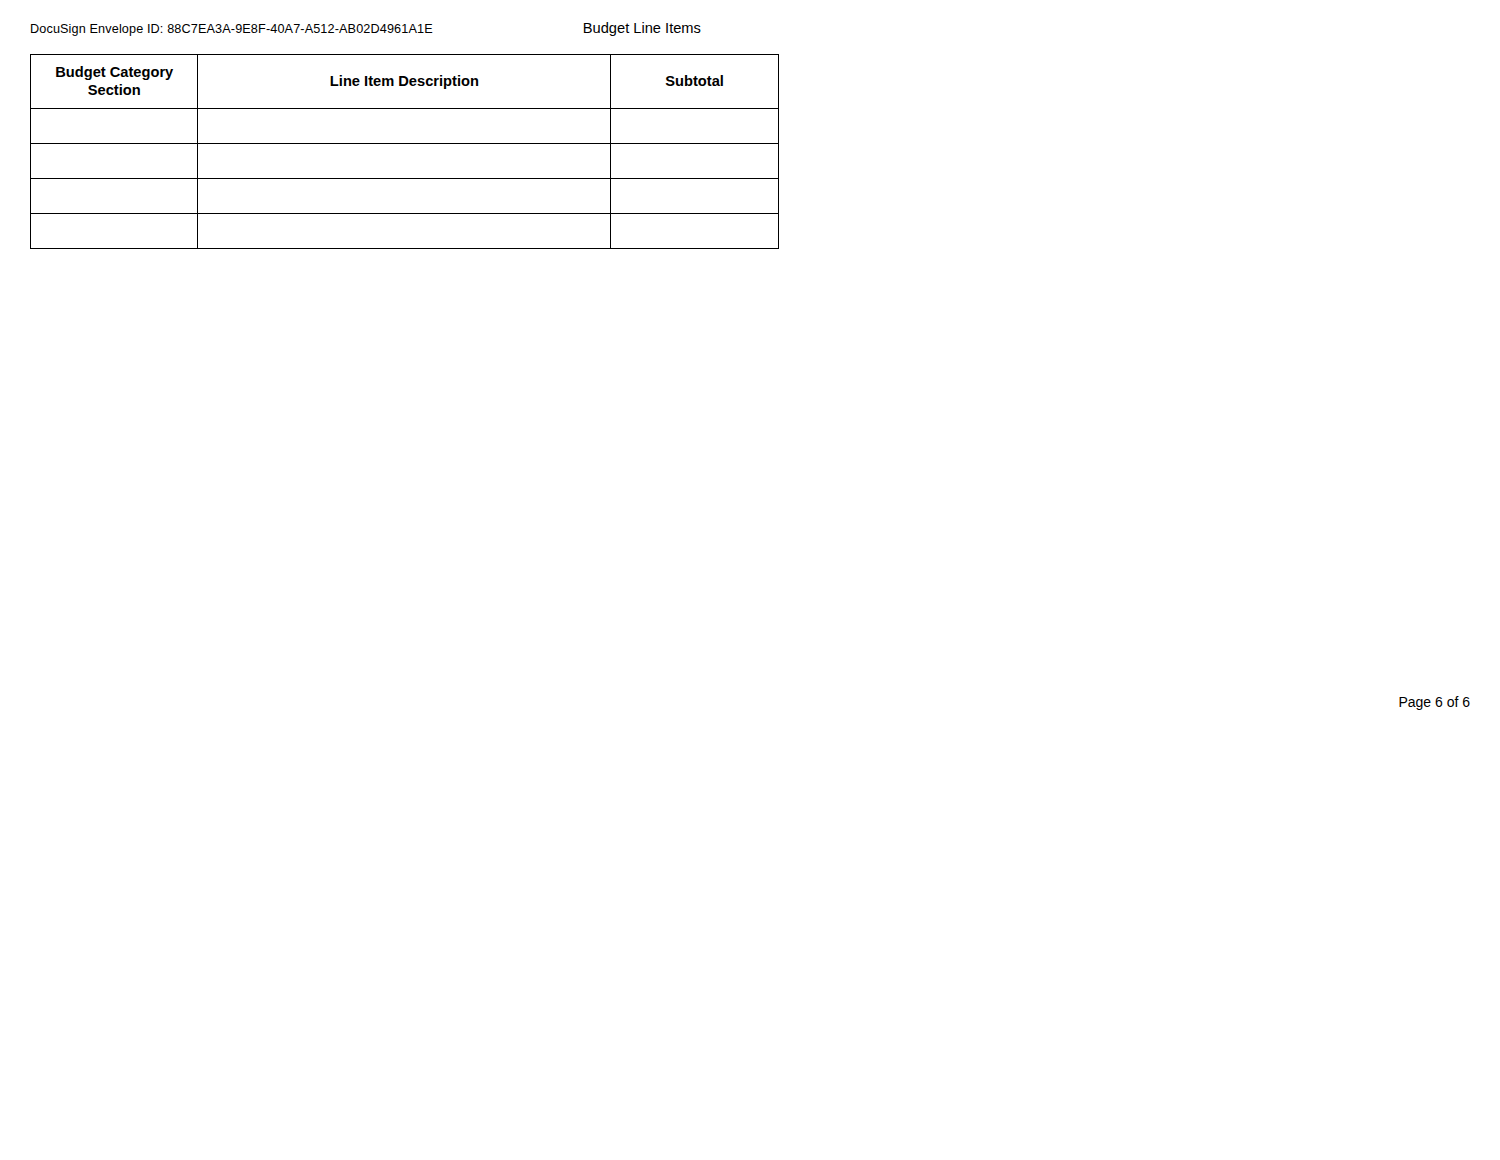DocuSign Envelope ID: 88C7EA3A-9E8F-40A7-A512-AB02D4961A1E Budget Line Items
| Budget Category Section | Line Item Description | Subtotal |
| --- | --- | --- |
Page 6 of 6